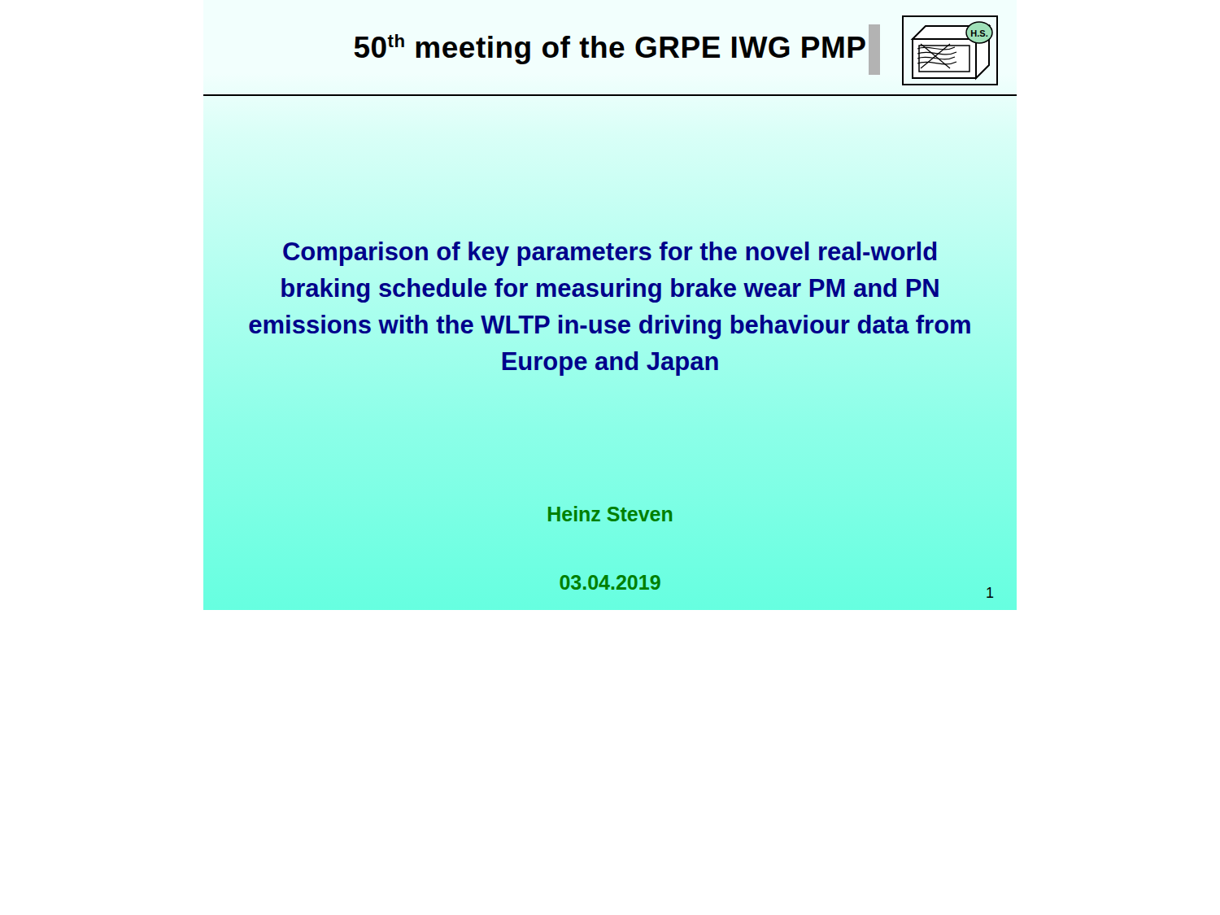50th meeting of the GRPE IWG PMP
H.S.
Comparison of key parameters for the novel real-world braking schedule for measuring brake wear PM and PN emissions with the WLTP in-use driving behaviour data from Europe and Japan
Heinz Steven
03.04.2019
1